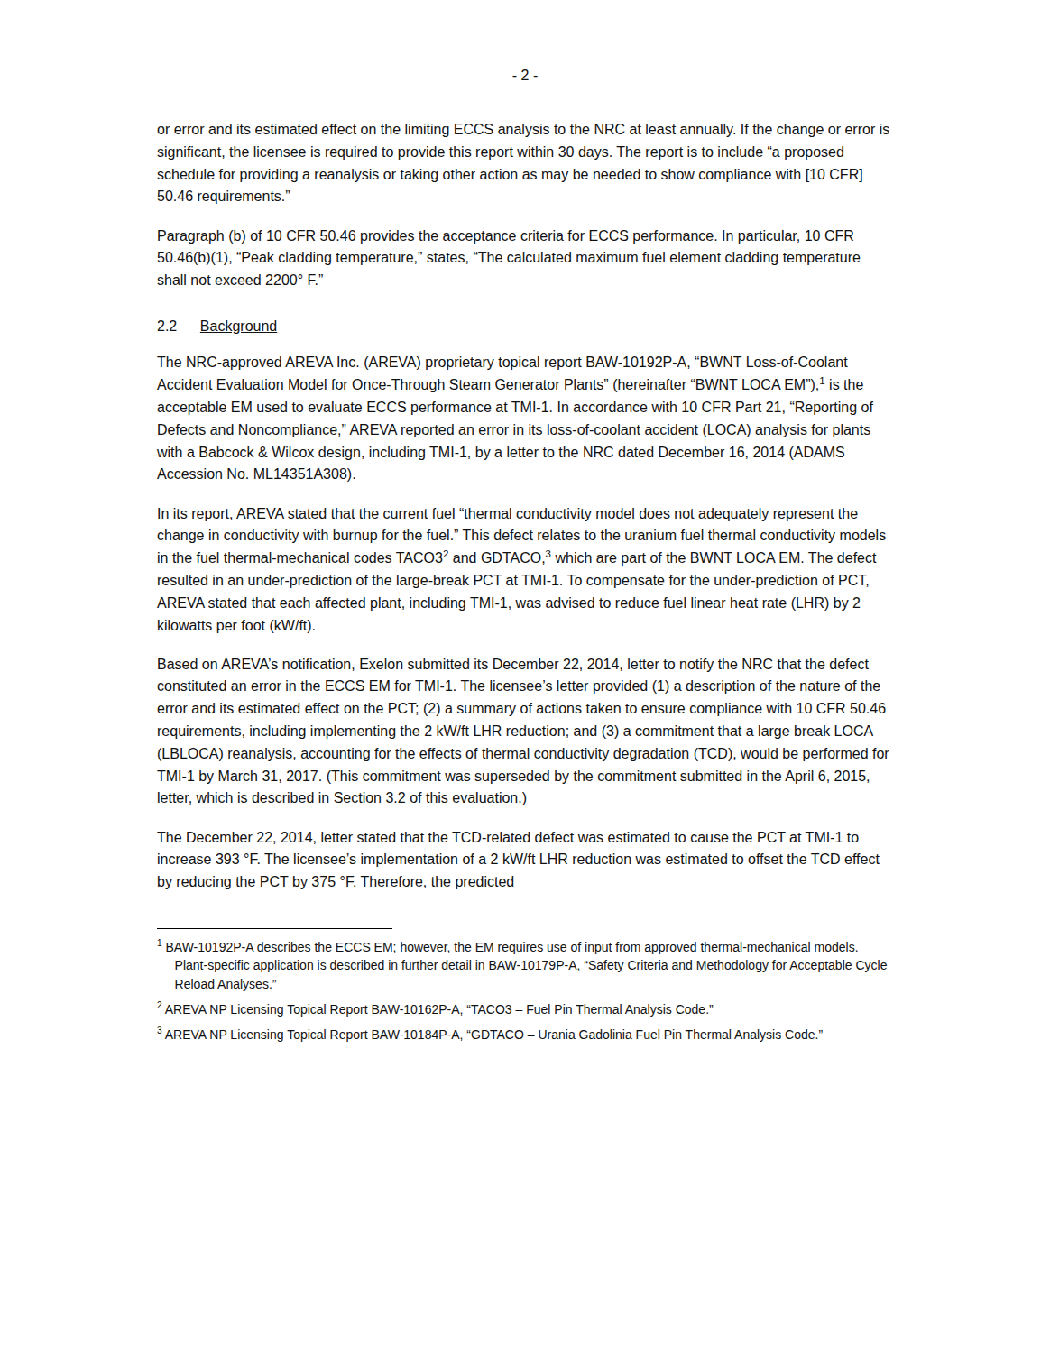- 2 -
or error and its estimated effect on the limiting ECCS analysis to the NRC at least annually. If the change or error is significant, the licensee is required to provide this report within 30 days. The report is to include “a proposed schedule for providing a reanalysis or taking other action as may be needed to show compliance with [10 CFR] 50.46 requirements.”
Paragraph (b) of 10 CFR 50.46 provides the acceptance criteria for ECCS performance. In particular, 10 CFR 50.46(b)(1), “Peak cladding temperature,” states, “The calculated maximum fuel element cladding temperature shall not exceed 2200° F.”
2.2 Background
The NRC-approved AREVA Inc. (AREVA) proprietary topical report BAW-10192P-A, “BWNT Loss-of-Coolant Accident Evaluation Model for Once-Through Steam Generator Plants” (hereinafter “BWNT LOCA EM”),1 is the acceptable EM used to evaluate ECCS performance at TMI-1. In accordance with 10 CFR Part 21, “Reporting of Defects and Noncompliance,” AREVA reported an error in its loss-of-coolant accident (LOCA) analysis for plants with a Babcock & Wilcox design, including TMI-1, by a letter to the NRC dated December 16, 2014 (ADAMS Accession No. ML14351A308).
In its report, AREVA stated that the current fuel “thermal conductivity model does not adequately represent the change in conductivity with burnup for the fuel.” This defect relates to the uranium fuel thermal conductivity models in the fuel thermal-mechanical codes TACO32 and GDTACO,3 which are part of the BWNT LOCA EM. The defect resulted in an under-prediction of the large-break PCT at TMI-1. To compensate for the under-prediction of PCT, AREVA stated that each affected plant, including TMI-1, was advised to reduce fuel linear heat rate (LHR) by 2 kilowatts per foot (kW/ft).
Based on AREVA’s notification, Exelon submitted its December 22, 2014, letter to notify the NRC that the defect constituted an error in the ECCS EM for TMI-1. The licensee’s letter provided (1) a description of the nature of the error and its estimated effect on the PCT; (2) a summary of actions taken to ensure compliance with 10 CFR 50.46 requirements, including implementing the 2 kW/ft LHR reduction; and (3) a commitment that a large break LOCA (LBLOCA) reanalysis, accounting for the effects of thermal conductivity degradation (TCD), would be performed for TMI-1 by March 31, 2017. (This commitment was superseded by the commitment submitted in the April 6, 2015, letter, which is described in Section 3.2 of this evaluation.)
The December 22, 2014, letter stated that the TCD-related defect was estimated to cause the PCT at TMI-1 to increase 393 °F. The licensee’s implementation of a 2 kW/ft LHR reduction was estimated to offset the TCD effect by reducing the PCT by 375 °F. Therefore, the predicted
1 BAW-10192P-A describes the ECCS EM; however, the EM requires use of input from approved thermal-mechanical models. Plant-specific application is described in further detail in BAW-10179P-A, “Safety Criteria and Methodology for Acceptable Cycle Reload Analyses.”
2 AREVA NP Licensing Topical Report BAW-10162P-A, “TACO3 – Fuel Pin Thermal Analysis Code.”
3 AREVA NP Licensing Topical Report BAW-10184P-A, “GDTACO – Urania Gadolinia Fuel Pin Thermal Analysis Code.”